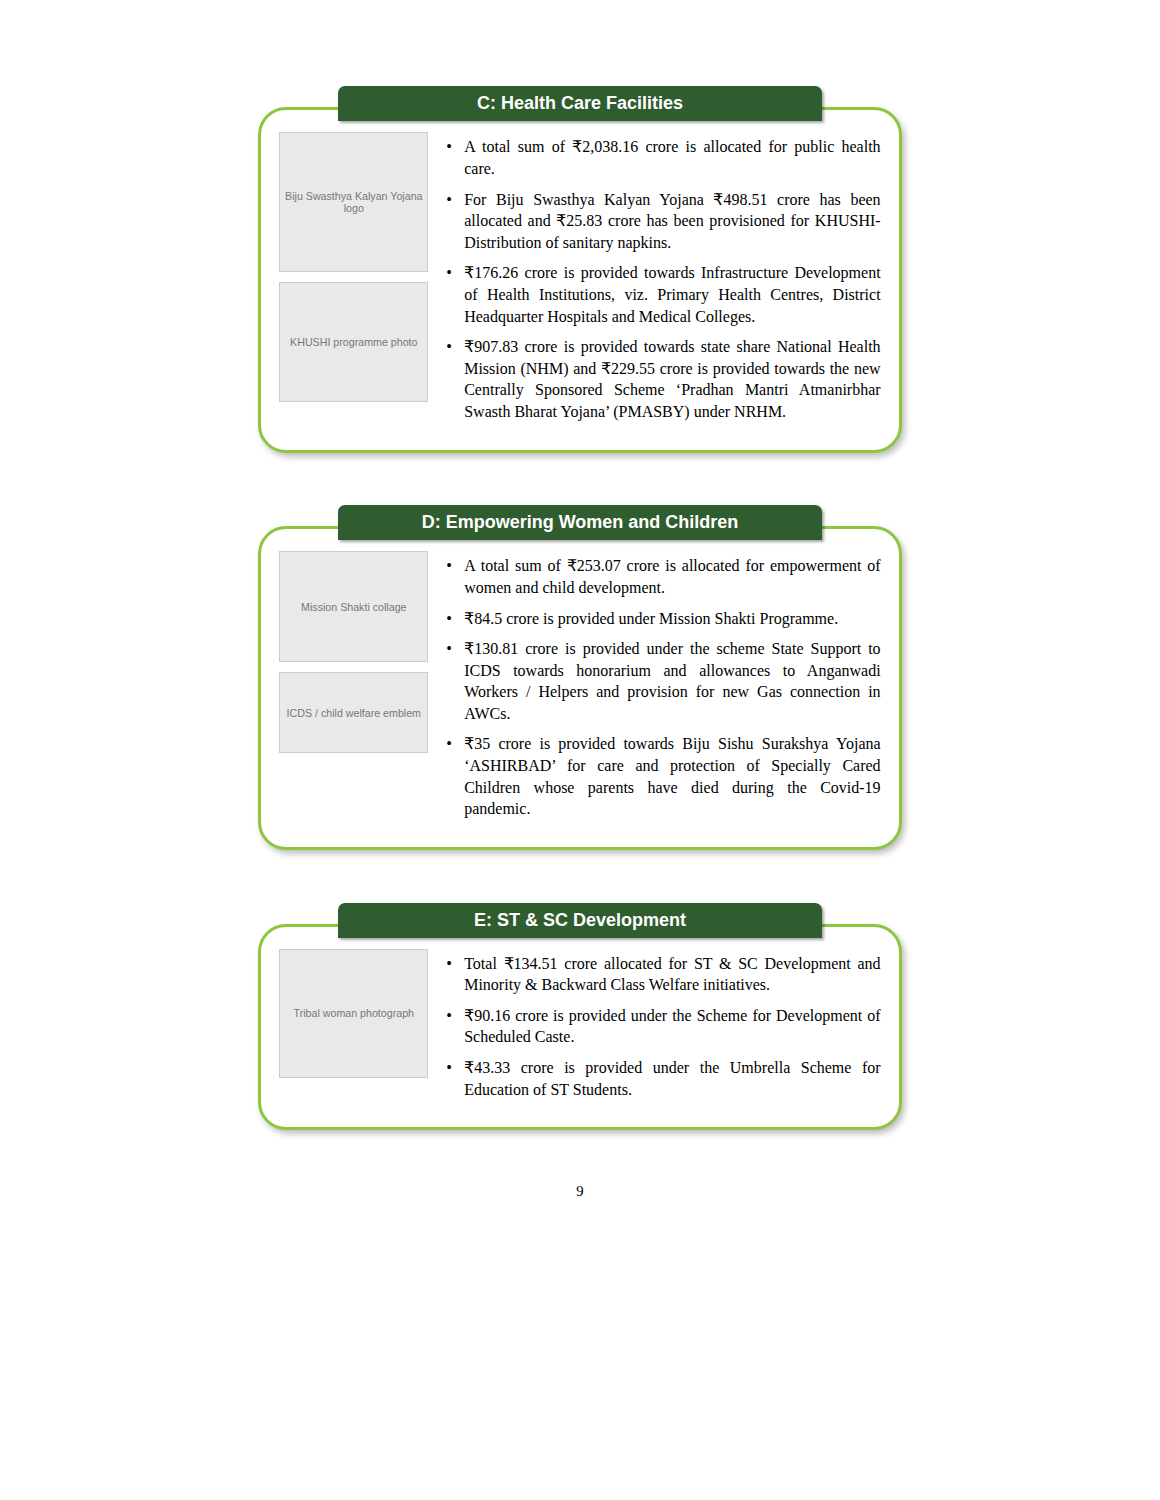C: Health Care Facilities
Biju Swasthya Kalyan Yojana logo
KHUSHI programme photo
A total sum of ₹2,038.16 crore is allocated for public health care.
For Biju Swasthya Kalyan Yojana ₹498.51 crore has been allocated and ₹25.83 crore has been provisioned for KHUSHI-Distribution of sanitary napkins.
₹176.26 crore is provided towards Infrastructure Development of Health Institutions, viz. Primary Health Centres, District Headquarter Hospitals and Medical Colleges.
₹907.83 crore is provided towards state share National Health Mission (NHM) and ₹229.55 crore is provided towards the new Centrally Sponsored Scheme ‘Pradhan Mantri Atmanirbhar Swasth Bharat Yojana’ (PMASBY) under NRHM.
D: Empowering Women and Children
Mission Shakti collage
ICDS / child welfare emblem
A total sum of ₹253.07 crore is allocated for empowerment of women and child development.
₹84.5 crore is provided under Mission Shakti Programme.
₹130.81 crore is provided under the scheme State Support to ICDS towards honorarium and allowances to Anganwadi Workers / Helpers and provision for new Gas connection in AWCs.
₹35 crore is provided towards Biju Sishu Surakshya Yojana ‘ASHIRBAD’ for care and protection of Specially Cared Children whose parents have died during the Covid-19 pandemic.
E: ST & SC Development
Tribal woman photograph
Total ₹134.51 crore allocated for ST & SC Development and Minority & Backward Class Welfare initiatives.
₹90.16 crore is provided under the Scheme for Development of Scheduled Caste.
₹43.33 crore is provided under the Umbrella Scheme for Education of ST Students.
9